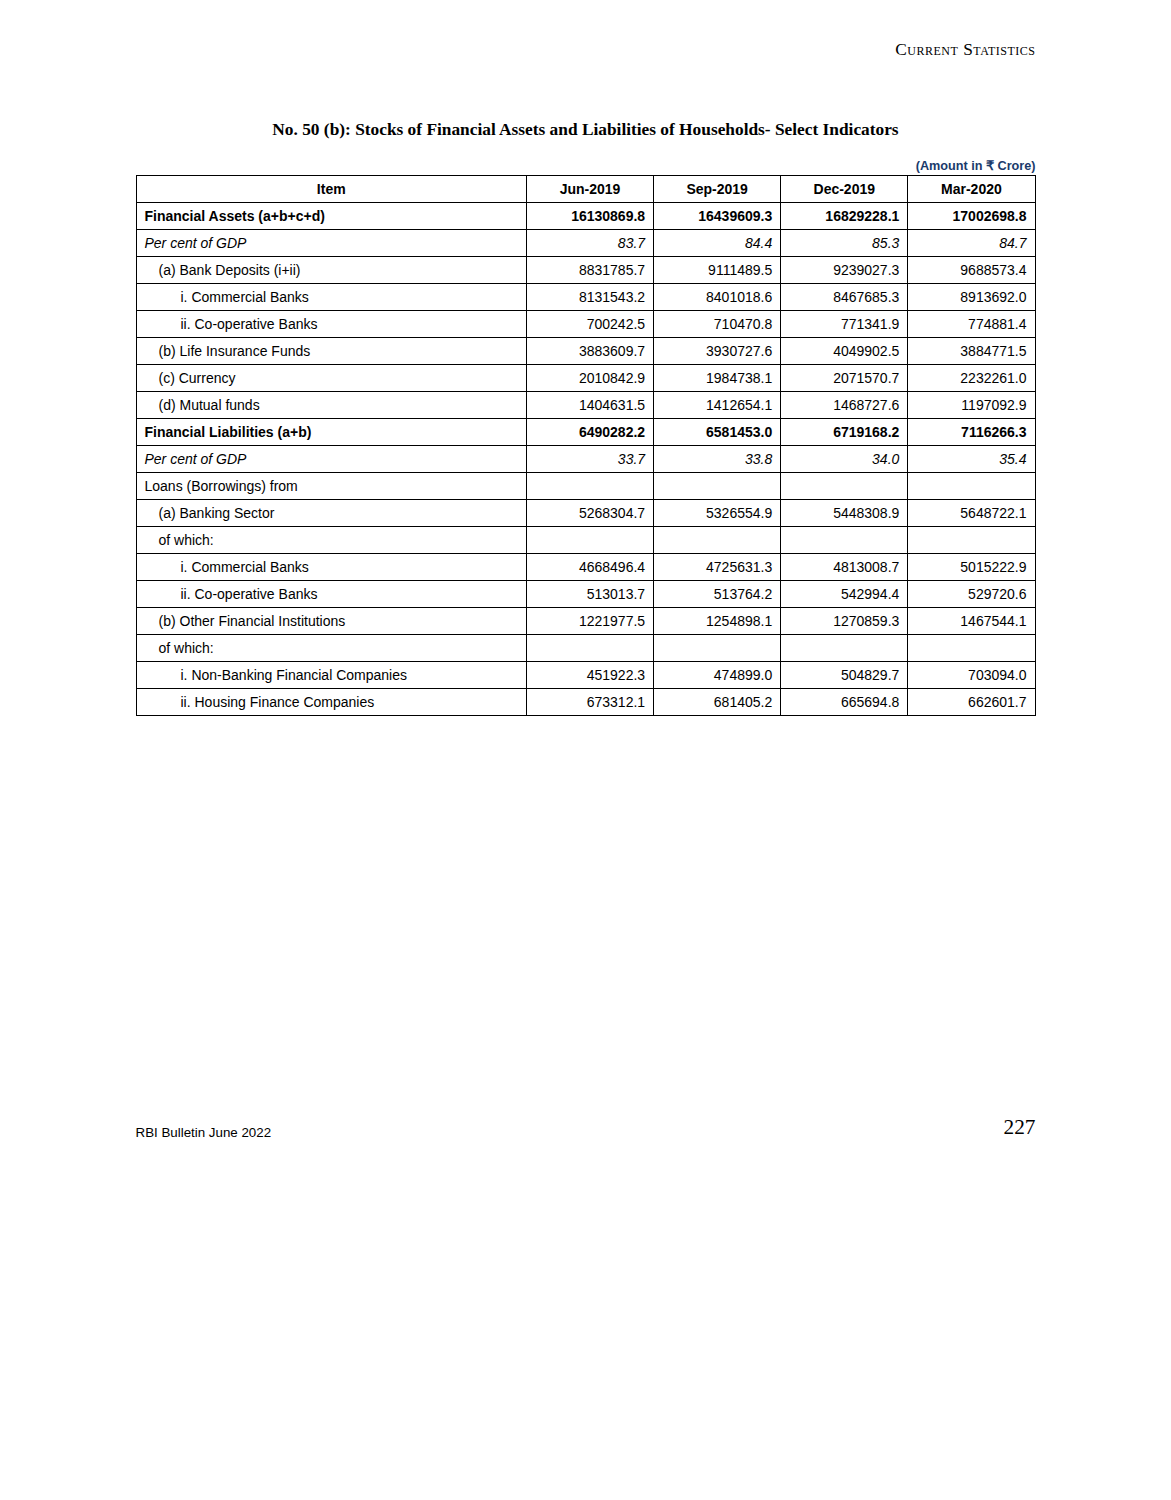Current Statistics
No. 50 (b): Stocks of Financial Assets and Liabilities of Households- Select Indicators
(Amount in ₹ Crore)
| Item | Jun-2019 | Sep-2019 | Dec-2019 | Mar-2020 |
| --- | --- | --- | --- | --- |
| Financial Assets (a+b+c+d) | 16130869.8 | 16439609.3 | 16829228.1 | 17002698.8 |
| Per cent of GDP | 83.7 | 84.4 | 85.3 | 84.7 |
| (a) Bank Deposits (i+ii) | 8831785.7 | 9111489.5 | 9239027.3 | 9688573.4 |
| i. Commercial Banks | 8131543.2 | 8401018.6 | 8467685.3 | 8913692.0 |
| ii. Co-operative Banks | 700242.5 | 710470.8 | 771341.9 | 774881.4 |
| (b) Life Insurance Funds | 3883609.7 | 3930727.6 | 4049902.5 | 3884771.5 |
| (c) Currency | 2010842.9 | 1984738.1 | 2071570.7 | 2232261.0 |
| (d) Mutual funds | 1404631.5 | 1412654.1 | 1468727.6 | 1197092.9 |
| Financial Liabilities (a+b) | 6490282.2 | 6581453.0 | 6719168.2 | 7116266.3 |
| Per cent of GDP | 33.7 | 33.8 | 34.0 | 35.4 |
| Loans (Borrowings) from | | | | |
| (a) Banking Sector | 5268304.7 | 5326554.9 | 5448308.9 | 5648722.1 |
| of which: | | | | |
| i. Commercial Banks | 4668496.4 | 4725631.3 | 4813008.7 | 5015222.9 |
| ii. Co-operative Banks | 513013.7 | 513764.2 | 542994.4 | 529720.6 |
| (b) Other Financial Institutions | 1221977.5 | 1254898.1 | 1270859.3 | 1467544.1 |
| of which: | | | | |
| i. Non-Banking Financial Companies | 451922.3 | 474899.0 | 504829.7 | 703094.0 |
| ii. Housing Finance Companies | 673312.1 | 681405.2 | 665694.8 | 662601.7 |
RBI Bulletin June 2022
227